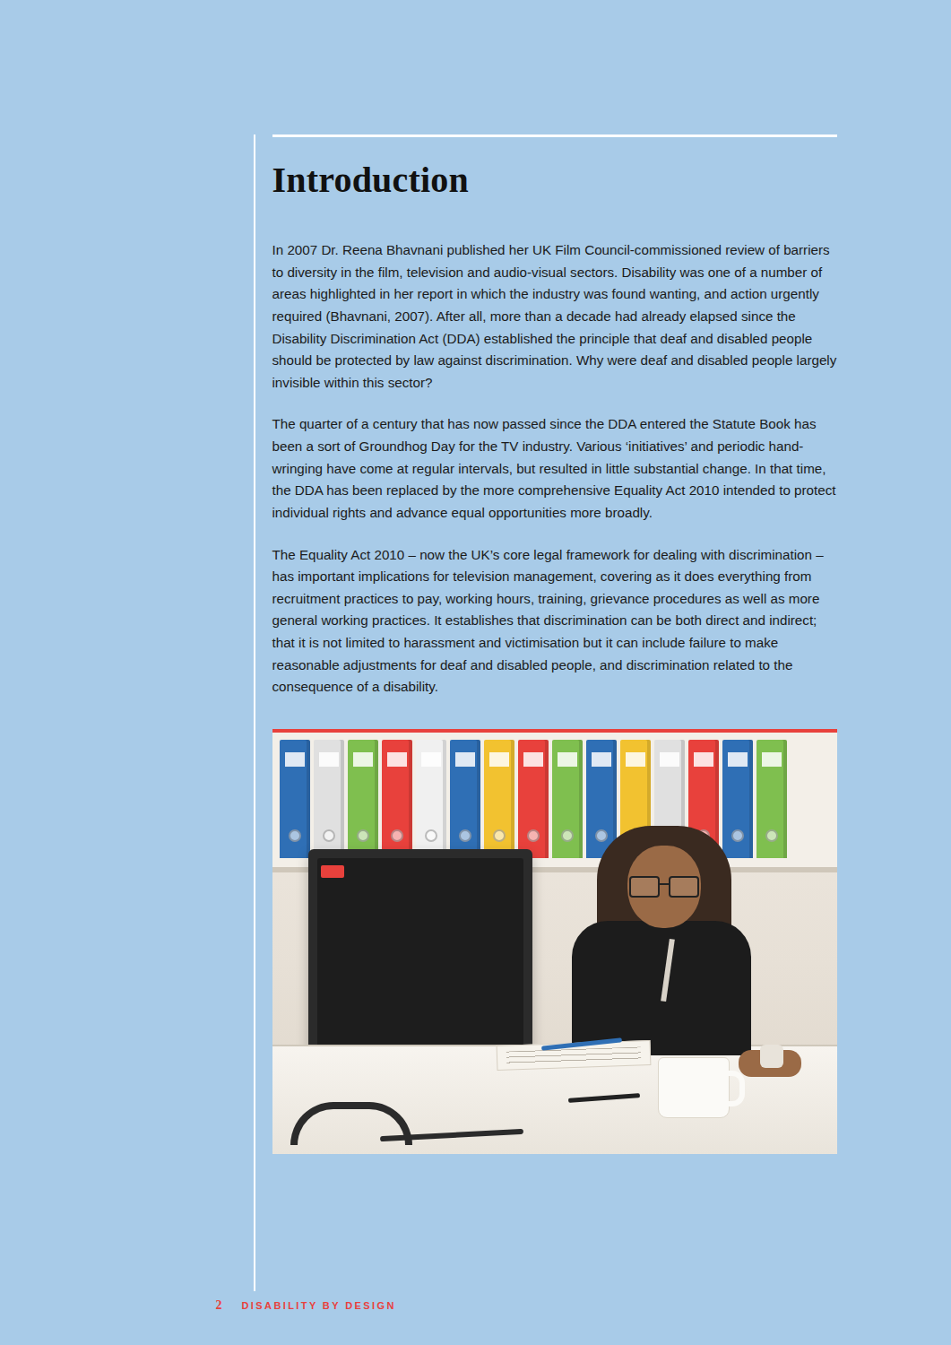Introduction
In 2007 Dr. Reena Bhavnani published her UK Film Council-commissioned review of barriers to diversity in the film, television and audio-visual sectors. Disability was one of a number of areas highlighted in her report in which the industry was found wanting, and action urgently required (Bhavnani, 2007). After all, more than a decade had already elapsed since the Disability Discrimination Act (DDA) established the principle that deaf and disabled people should be protected by law against discrimination. Why were deaf and disabled people largely invisible within this sector?
The quarter of a century that has now passed since the DDA entered the Statute Book has been a sort of Groundhog Day for the TV industry. Various ‘initiatives’ and periodic hand-wringing have come at regular intervals, but resulted in little substantial change. In that time, the DDA has been replaced by the more comprehensive Equality Act 2010 intended to protect individual rights and advance equal opportunities more broadly.
The Equality Act 2010 – now the UK’s core legal framework for dealing with discrimination – has important implications for television management, covering as it does everything from recruitment practices to pay, working hours, training, grievance procedures as well as more general working practices. It establishes that discrimination can be both direct and indirect; that it is not limited to harassment and victimisation but it can include failure to make reasonable adjustments for deaf and disabled people, and discrimination related to the consequence of a disability.
2 Disability by Design